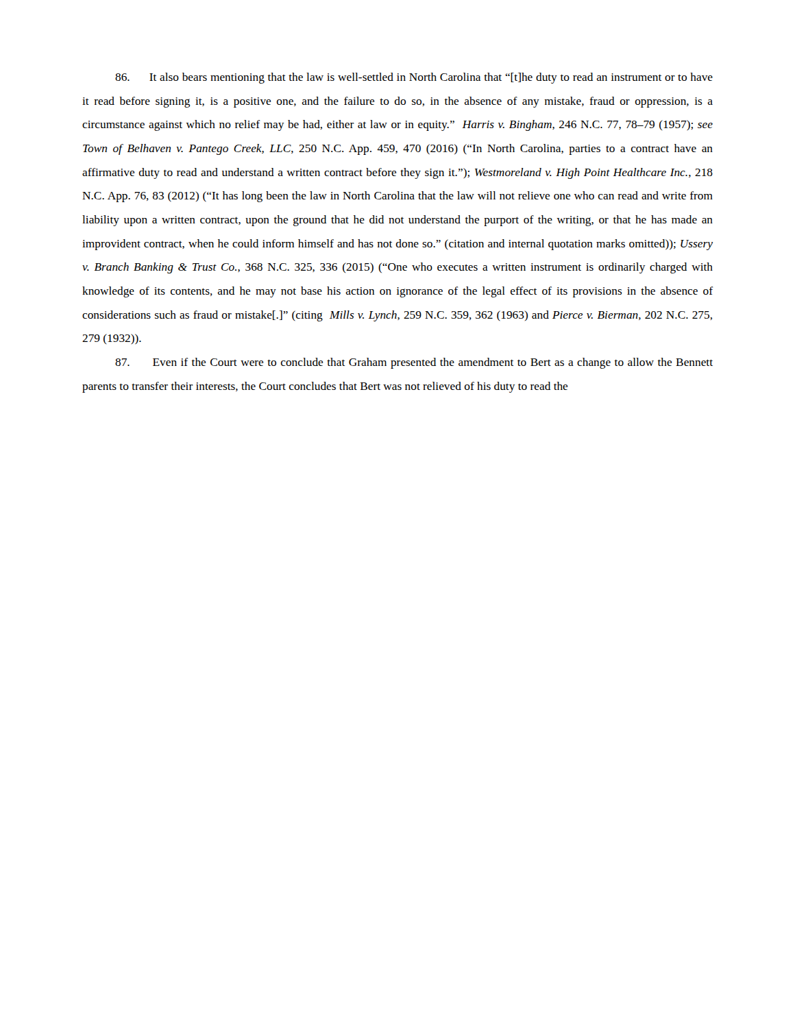86. It also bears mentioning that the law is well-settled in North Carolina that “[t]he duty to read an instrument or to have it read before signing it, is a positive one, and the failure to do so, in the absence of any mistake, fraud or oppression, is a circumstance against which no relief may be had, either at law or in equity.” Harris v. Bingham, 246 N.C. 77, 78–79 (1957); see Town of Belhaven v. Pantego Creek, LLC, 250 N.C. App. 459, 470 (2016) (“In North Carolina, parties to a contract have an affirmative duty to read and understand a written contract before they sign it.”); Westmoreland v. High Point Healthcare Inc., 218 N.C. App. 76, 83 (2012) (“It has long been the law in North Carolina that the law will not relieve one who can read and write from liability upon a written contract, upon the ground that he did not understand the purport of the writing, or that he has made an improvident contract, when he could inform himself and has not done so.” (citation and internal quotation marks omitted)); Ussery v. Branch Banking & Trust Co., 368 N.C. 325, 336 (2015) (“One who executes a written instrument is ordinarily charged with knowledge of its contents, and he may not base his action on ignorance of the legal effect of its provisions in the absence of considerations such as fraud or mistake[.]” (citing Mills v. Lynch, 259 N.C. 359, 362 (1963) and Pierce v. Bierman, 202 N.C. 275, 279 (1932)).
87. Even if the Court were to conclude that Graham presented the amendment to Bert as a change to allow the Bennett parents to transfer their interests, the Court concludes that Bert was not relieved of his duty to read the